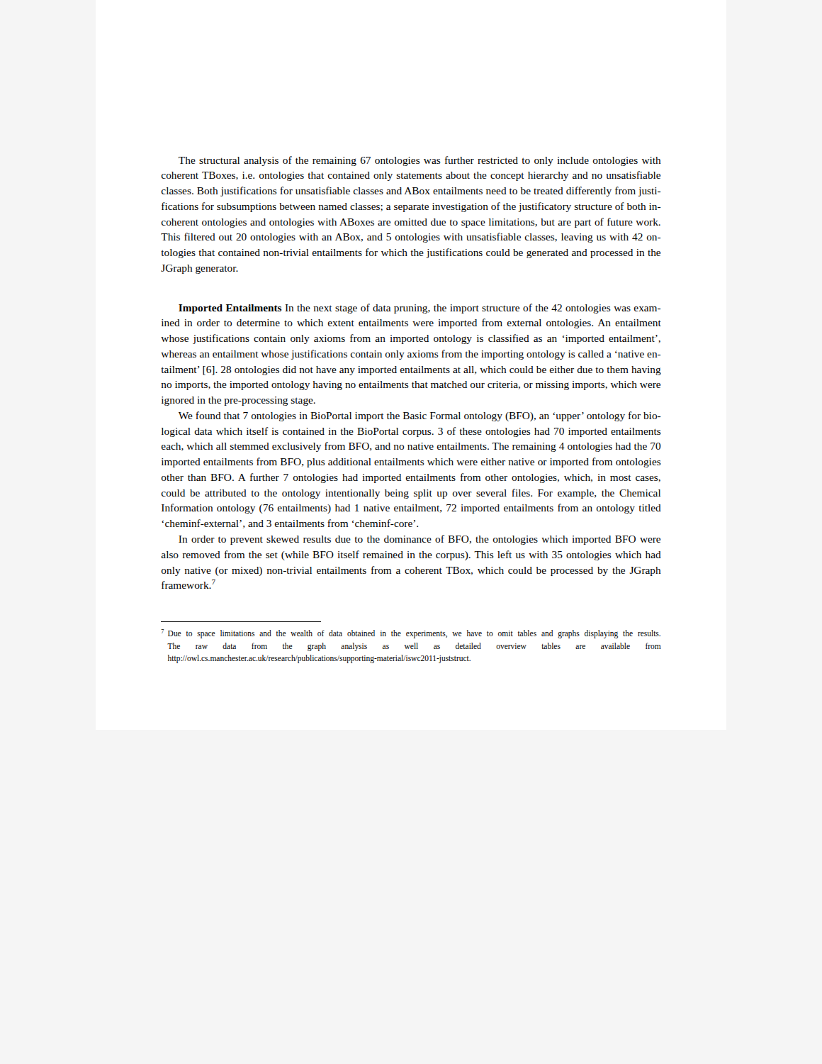The structural analysis of the remaining 67 ontologies was further restricted to only include ontologies with coherent TBoxes, i.e. ontologies that contained only statements about the concept hierarchy and no unsatisfiable classes. Both justifications for unsatisfiable classes and ABox entailments need to be treated differently from justifications for subsumptions between named classes; a separate investigation of the justificatory structure of both incoherent ontologies and ontologies with ABoxes are omitted due to space limitations, but are part of future work. This filtered out 20 ontologies with an ABox, and 5 ontologies with unsatisfiable classes, leaving us with 42 ontologies that contained non-trivial entailments for which the justifications could be generated and processed in the JGraph generator.
Imported Entailments In the next stage of data pruning, the import structure of the 42 ontologies was examined in order to determine to which extent entailments were imported from external ontologies. An entailment whose justifications contain only axioms from an imported ontology is classified as an ‘imported entailment’, whereas an entailment whose justifications contain only axioms from the importing ontology is called a ‘native entailment’ [6]. 28 ontologies did not have any imported entailments at all, which could be either due to them having no imports, the imported ontology having no entailments that matched our criteria, or missing imports, which were ignored in the pre-processing stage.
We found that 7 ontologies in BioPortal import the Basic Formal ontology (BFO), an ‘upper’ ontology for biological data which itself is contained in the BioPortal corpus. 3 of these ontologies had 70 imported entailments each, which all stemmed exclusively from BFO, and no native entailments. The remaining 4 ontologies had the 70 imported entailments from BFO, plus additional entailments which were either native or imported from ontologies other than BFO. A further 7 ontologies had imported entailments from other ontologies, which, in most cases, could be attributed to the ontology intentionally being split up over several files. For example, the Chemical Information ontology (76 entailments) had 1 native entailment, 72 imported entailments from an ontology titled ‘cheminf-external’, and 3 entailments from ‘cheminf-core’.
In order to prevent skewed results due to the dominance of BFO, the ontologies which imported BFO were also removed from the set (while BFO itself remained in the corpus). This left us with 35 ontologies which had only native (or mixed) non-trivial entailments from a coherent TBox, which could be processed by the JGraph framework.7
7
Due to space limitations and the wealth of data obtained in the experiments, we have to omit tables and graphs displaying the results. The raw data from the graph analysis as well as detailed overview tables are available from http://owl.cs.manchester.ac.uk/research/publications/supporting-material/iswc2011-juststruct.